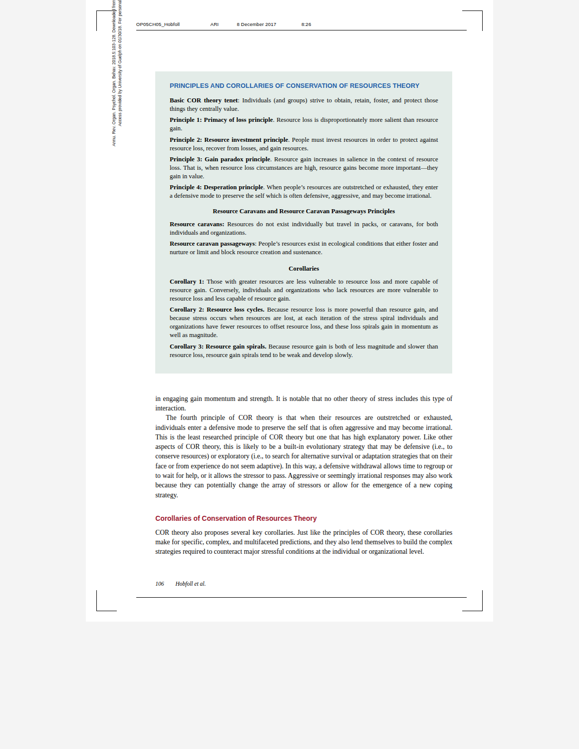OP05CH05_Hobfoll ARI 8 December 20178:26
Annu. Rev. Organ. Psychol. Organ. Behav. 2018.5:103-128. Downloaded from www.annualreviews.org Access provided by University of Guelph on 01/30/18. For personal use only.
PRINCIPLES AND COROLLARIES OF CONSERVATION OF RESOURCES THEORY
Basic COR theory tenet: Individuals (and groups) strive to obtain, retain, foster, and protect those things they centrally value.
Principle 1: Primacy of loss principle. Resource loss is disproportionately more salient than resource gain.
Principle 2: Resource investment principle. People must invest resources in order to protect against resource loss, recover from losses, and gain resources.
Principle 3: Gain paradox principle. Resource gain increases in salience in the context of resource loss. That is, when resource loss circumstances are high, resource gains become more important—they gain in value.
Principle 4: Desperation principle. When people’s resources are outstretched or exhausted, they enter a defensive mode to preserve the self which is often defensive, aggressive, and may become irrational.
Resource Caravans and Resource Caravan Passageways Principles
Resource caravans: Resources do not exist individually but travel in packs, or caravans, for both individuals and organizations.
Resource caravan passageways: People’s resources exist in ecological conditions that either foster and nurture or limit and block resource creation and sustenance.
Corollaries
Corollary 1: Those with greater resources are less vulnerable to resource loss and more capable of resource gain. Conversely, individuals and organizations who lack resources are more vulnerable to resource loss and less capable of resource gain.
Corollary 2: Resource loss cycles. Because resource loss is more powerful than resource gain, and because stress occurs when resources are lost, at each iteration of the stress spiral individuals and organizations have fewer resources to offset resource loss, and these loss spirals gain in momentum as well as magnitude.
Corollary 3: Resource gain spirals. Because resource gain is both of less magnitude and slower than resource loss, resource gain spirals tend to be weak and develop slowly.
in engaging gain momentum and strength. It is notable that no other theory of stress includes this type of interaction.
The fourth principle of COR theory is that when their resources are outstretched or exhausted, individuals enter a defensive mode to preserve the self that is often aggressive and may become irrational. This is the least researched principle of COR theory but one that has high explanatory power. Like other aspects of COR theory, this is likely to be a built-in evolutionary strategy that may be defensive (i.e., to conserve resources) or exploratory (i.e., to search for alternative survival or adaptation strategies that on their face or from experience do not seem adaptive). In this way, a defensive withdrawal allows time to regroup or to wait for help, or it allows the stressor to pass. Aggressive or seemingly irrational responses may also work because they can potentially change the array of stressors or allow for the emergence of a new coping strategy.
Corollaries of Conservation of Resources Theory
COR theory also proposes several key corollaries. Just like the principles of COR theory, these corollaries make for specific, complex, and multifaceted predictions, and they also lend themselves to build the complex strategies required to counteract major stressful conditions at the individual or organizational level.
106 Hobfoll et al.